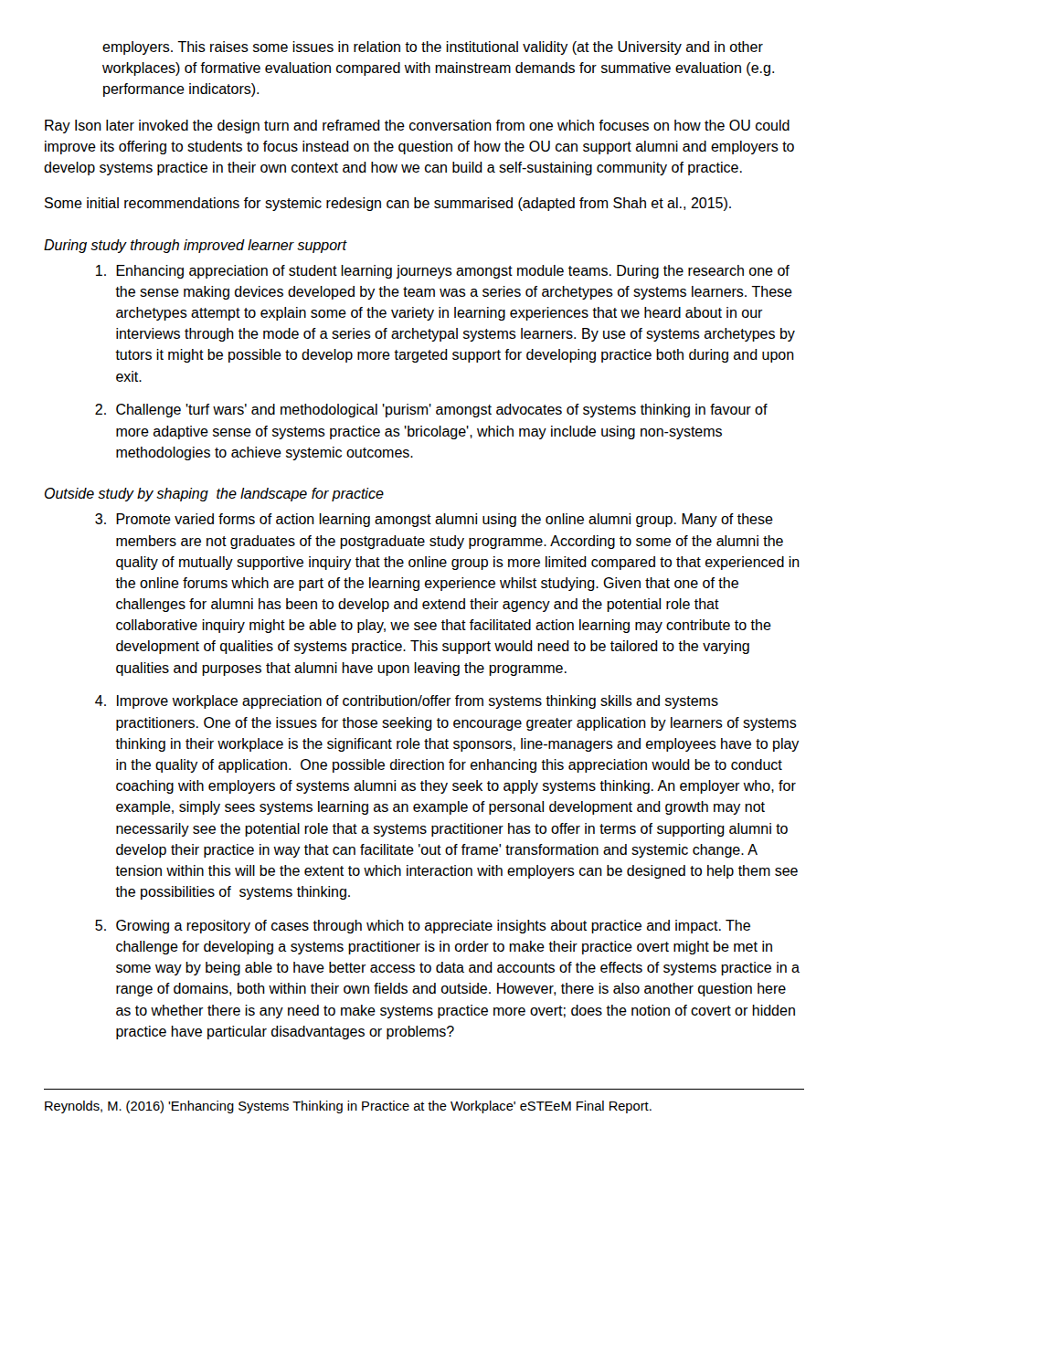employers. This raises some issues in relation to the institutional validity (at the University and in other workplaces) of formative evaluation compared with mainstream demands for summative evaluation (e.g. performance indicators).
Ray Ison later invoked the design turn and reframed the conversation from one which focuses on how the OU could improve its offering to students to focus instead on the question of how the OU can support alumni and employers to develop systems practice in their own context and how we can build a self-sustaining community of practice.
Some initial recommendations for systemic redesign can be summarised (adapted from Shah et al., 2015).
During study through improved learner support
Enhancing appreciation of student learning journeys amongst module teams. During the research one of the sense making devices developed by the team was a series of archetypes of systems learners. These archetypes attempt to explain some of the variety in learning experiences that we heard about in our interviews through the mode of a series of archetypal systems learners. By use of systems archetypes by tutors it might be possible to develop more targeted support for developing practice both during and upon exit.
Challenge 'turf wars' and methodological 'purism' amongst advocates of systems thinking in favour of more adaptive sense of systems practice as 'bricolage', which may include using non-systems methodologies to achieve systemic outcomes.
Outside study by shaping the landscape for practice
Promote varied forms of action learning amongst alumni using the online alumni group. Many of these members are not graduates of the postgraduate study programme. According to some of the alumni the quality of mutually supportive inquiry that the online group is more limited compared to that experienced in the online forums which are part of the learning experience whilst studying. Given that one of the challenges for alumni has been to develop and extend their agency and the potential role that collaborative inquiry might be able to play, we see that facilitated action learning may contribute to the development of qualities of systems practice. This support would need to be tailored to the varying qualities and purposes that alumni have upon leaving the programme.
Improve workplace appreciation of contribution/offer from systems thinking skills and systems practitioners. One of the issues for those seeking to encourage greater application by learners of systems thinking in their workplace is the significant role that sponsors, line-managers and employees have to play in the quality of application. One possible direction for enhancing this appreciation would be to conduct coaching with employers of systems alumni as they seek to apply systems thinking. An employer who, for example, simply sees systems learning as an example of personal development and growth may not necessarily see the potential role that a systems practitioner has to offer in terms of supporting alumni to develop their practice in way that can facilitate 'out of frame' transformation and systemic change. A tension within this will be the extent to which interaction with employers can be designed to help them see the possibilities of systems thinking.
Growing a repository of cases through which to appreciate insights about practice and impact. The challenge for developing a systems practitioner is in order to make their practice overt might be met in some way by being able to have better access to data and accounts of the effects of systems practice in a range of domains, both within their own fields and outside. However, there is also another question here as to whether there is any need to make systems practice more overt; does the notion of covert or hidden practice have particular disadvantages or problems?
Reynolds, M. (2016) 'Enhancing Systems Thinking in Practice at the Workplace' eSTEeM Final Report.